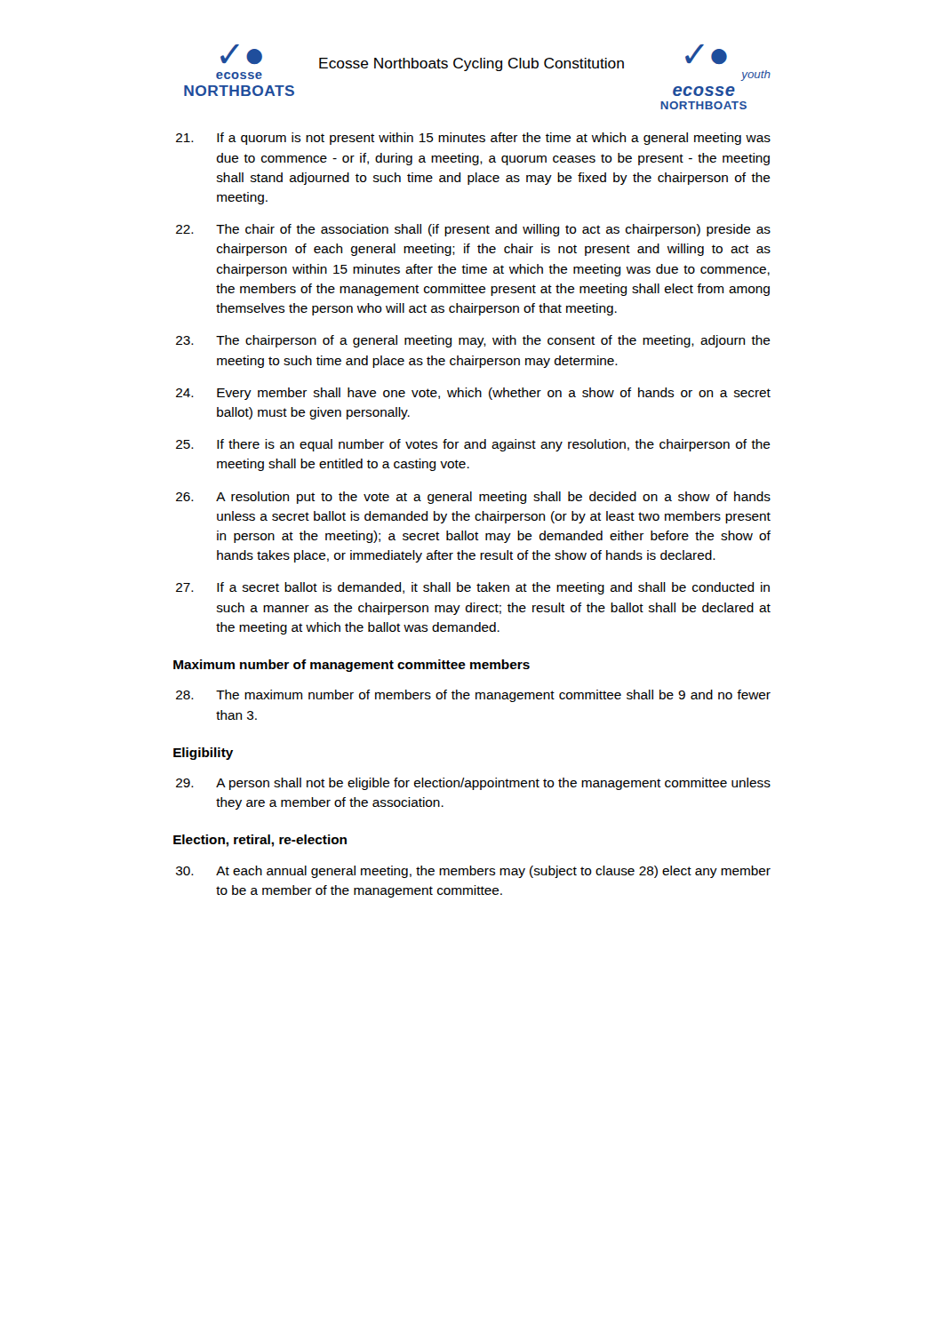✓● ecosse NORTHBOATS
Ecosse Northboats Cycling Club Constitution
✓● youth ecosse NORTHBOATS
21. If a quorum is not present within 15 minutes after the time at which a general meeting was due to commence - or if, during a meeting, a quorum ceases to be present - the meeting shall stand adjourned to such time and place as may be fixed by the chairperson of the meeting.
22. The chair of the association shall (if present and willing to act as chairperson) preside as chairperson of each general meeting; if the chair is not present and willing to act as chairperson within 15 minutes after the time at which the meeting was due to commence, the members of the management committee present at the meeting shall elect from among themselves the person who will act as chairperson of that meeting.
23. The chairperson of a general meeting may, with the consent of the meeting, adjourn the meeting to such time and place as the chairperson may determine.
24. Every member shall have one vote, which (whether on a show of hands or on a secret ballot) must be given personally.
25. If there is an equal number of votes for and against any resolution, the chairperson of the meeting shall be entitled to a casting vote.
26. A resolution put to the vote at a general meeting shall be decided on a show of hands unless a secret ballot is demanded by the chairperson (or by at least two members present in person at the meeting); a secret ballot may be demanded either before the show of hands takes place, or immediately after the result of the show of hands is declared.
27. If a secret ballot is demanded, it shall be taken at the meeting and shall be conducted in such a manner as the chairperson may direct; the result of the ballot shall be declared at the meeting at which the ballot was demanded.
Maximum number of management committee members
28. The maximum number of members of the management committee shall be 9 and no fewer than 3.
Eligibility
29. A person shall not be eligible for election/appointment to the management committee unless they are a member of the association.
Election, retiral, re-election
30. At each annual general meeting, the members may (subject to clause 28) elect any member to be a member of the management committee.